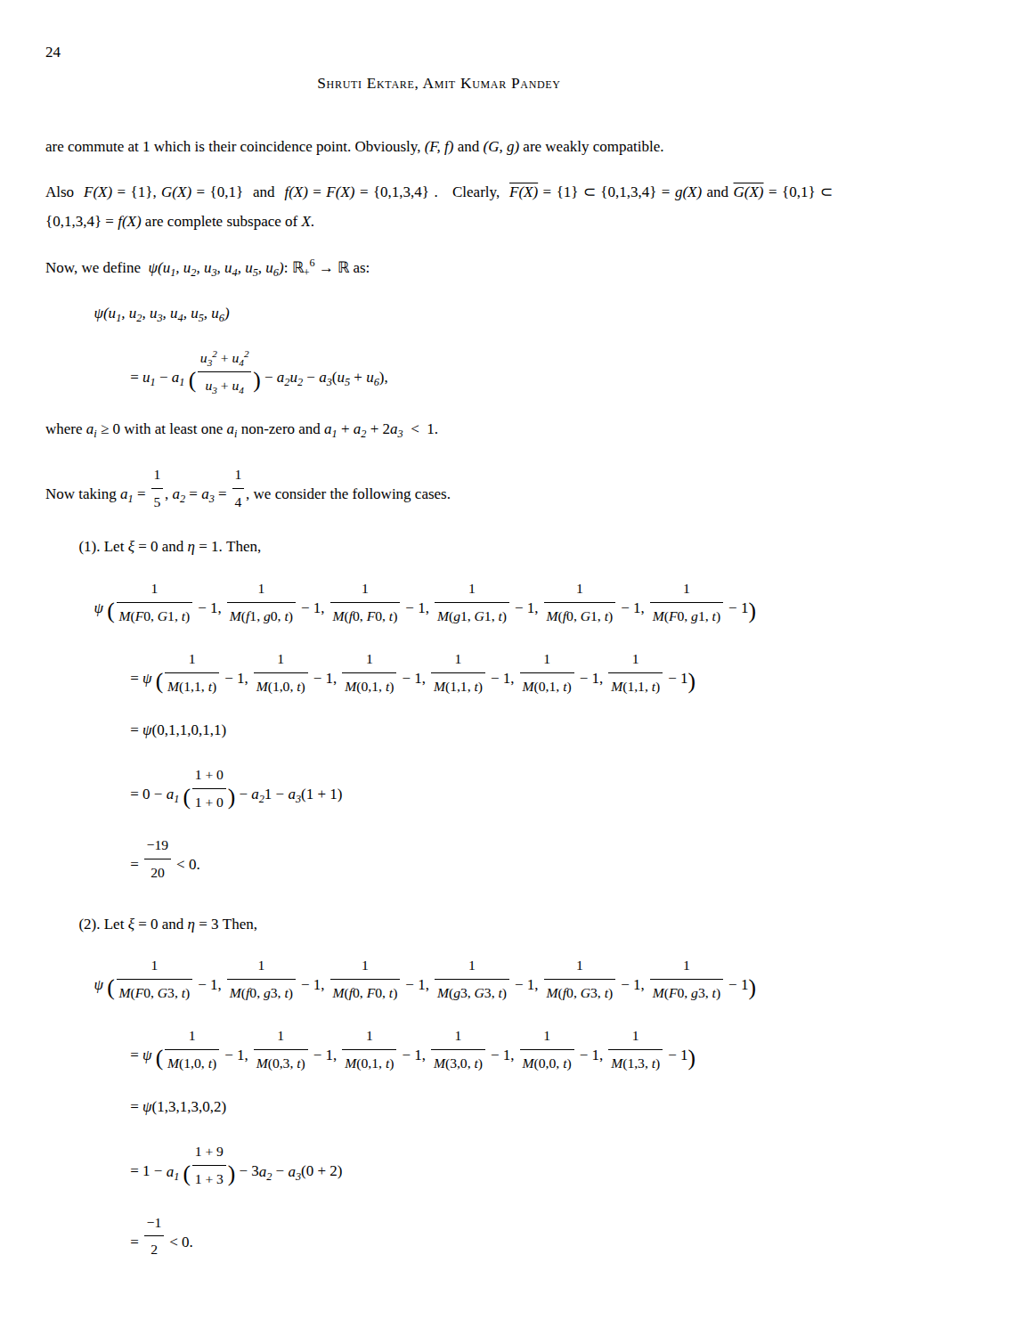24
Shruti Ektare, Amit Kumar Pandey
are commute at 1 which is their coincidence point. Obviously, (F, f) and (G, g) are weakly compatible.
Also F(X) = {1}, G(X) = {0,1} and f(X) = F(X) = {0,1,3,4} . Clearly, F(X) = {1} ⊂ {0,1,3,4} = g(X) and G(X) = {0,1} ⊂ {0,1,3,4} = f(X) are complete subspace of X.
Now, we define ψ(u1, u2, u3, u4, u5, u6): ℝ+6 → ℝ as:
ψ(u1, u2, u3, u4, u5, u6)
= u1 − a1 (u32 + u42 u3 + u4) − a2u2 − a3(u5 + u6),
where ai ≥ 0 with at least one ai non-zero and a1 + a2 + 2a3 < 1.
Now taking a1 = 15, a2 = a3 = 14, we consider the following cases.
(1). Let ξ = 0 and η = 1. Then,
ψ (1 M(F0, G1, t) − 1, 1 M(f1, g0, t) − 1, 1 M(f0, F0, t) − 1, 1 M(g1, G1, t) − 1, 1 M(f0, G1, t) − 1, 1 M(F0, g1, t) − 1)
= ψ (1 M(1,1, t) − 1, 1 M(1,0, t) − 1, 1 M(0,1, t) − 1, 1 M(1,1, t) − 1, 1 M(0,1, t) − 1, 1 M(1,1, t) − 1)
= ψ(0,1,1,0,1,1)
= 0 − a1 (1 + 01 + 0) − a21 − a3(1 + 1)
= −1920 < 0.
(2). Let ξ = 0 and η = 3 Then,
ψ (1 M(F0, G3, t) − 1, 1 M(f0, g3, t) − 1, 1 M(f0, F0, t) − 1, 1 M(g3, G3, t) − 1, 1 M(f0, G3, t) − 1, 1 M(F0, g3, t) − 1)
= ψ (1 M(1,0, t) − 1, 1 M(0,3, t) − 1, 1 M(0,1, t) − 1, 1 M(3,0, t) − 1, 1 M(0,0, t) − 1, 1 M(1,3, t) − 1)
= ψ(1,3,1,3,0,2)
= 1 − a1 (1 + 91 + 3) − 3a2 − a3(0 + 2)
= −12 < 0.